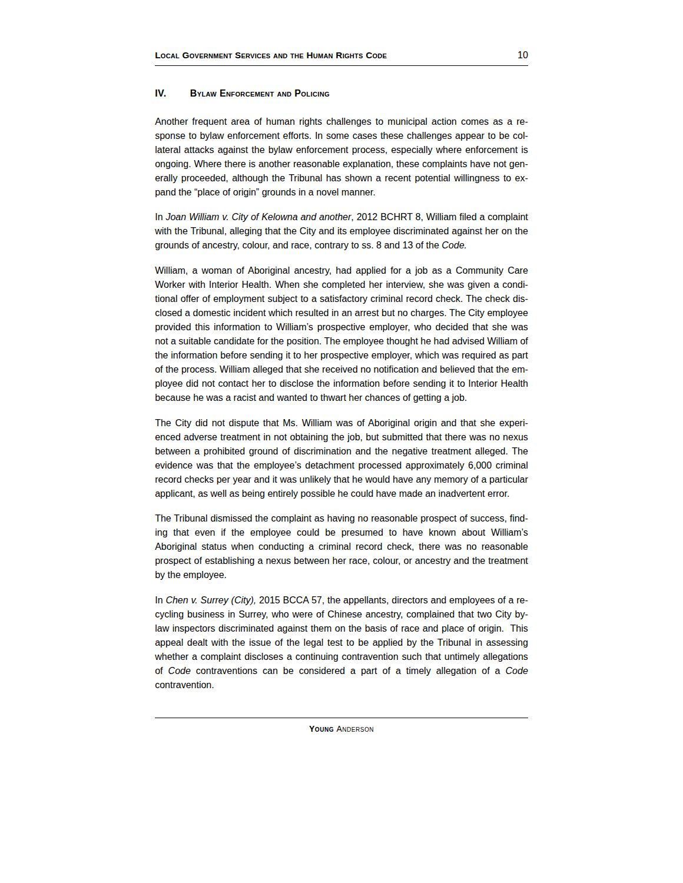Local Government Services and the Human Rights Code
10
IV. Bylaw Enforcement and Policing
Another frequent area of human rights challenges to municipal action comes as a response to bylaw enforcement efforts. In some cases these challenges appear to be collateral attacks against the bylaw enforcement process, especially where enforcement is ongoing. Where there is another reasonable explanation, these complaints have not generally proceeded, although the Tribunal has shown a recent potential willingness to expand the “place of origin” grounds in a novel manner.
In Joan William v. City of Kelowna and another, 2012 BCHRT 8, William filed a complaint with the Tribunal, alleging that the City and its employee discriminated against her on the grounds of ancestry, colour, and race, contrary to ss. 8 and 13 of the Code.
William, a woman of Aboriginal ancestry, had applied for a job as a Community Care Worker with Interior Health. When she completed her interview, she was given a conditional offer of employment subject to a satisfactory criminal record check. The check disclosed a domestic incident which resulted in an arrest but no charges. The City employee provided this information to William’s prospective employer, who decided that she was not a suitable candidate for the position. The employee thought he had advised William of the information before sending it to her prospective employer, which was required as part of the process. William alleged that she received no notification and believed that the employee did not contact her to disclose the information before sending it to Interior Health because he was a racist and wanted to thwart her chances of getting a job.
The City did not dispute that Ms. William was of Aboriginal origin and that she experienced adverse treatment in not obtaining the job, but submitted that there was no nexus between a prohibited ground of discrimination and the negative treatment alleged. The evidence was that the employee’s detachment processed approximately 6,000 criminal record checks per year and it was unlikely that he would have any memory of a particular applicant, as well as being entirely possible he could have made an inadvertent error.
The Tribunal dismissed the complaint as having no reasonable prospect of success, finding that even if the employee could be presumed to have known about William’s Aboriginal status when conducting a criminal record check, there was no reasonable prospect of establishing a nexus between her race, colour, or ancestry and the treatment by the employee.
In Chen v. Surrey (City), 2015 BCCA 57, the appellants, directors and employees of a recycling business in Surrey, who were of Chinese ancestry, complained that two City bylaw inspectors discriminated against them on the basis of race and place of origin. This appeal dealt with the issue of the legal test to be applied by the Tribunal in assessing whether a complaint discloses a continuing contravention such that untimely allegations of Code contraventions can be considered a part of a timely allegation of a Code contravention.
Young Anderson